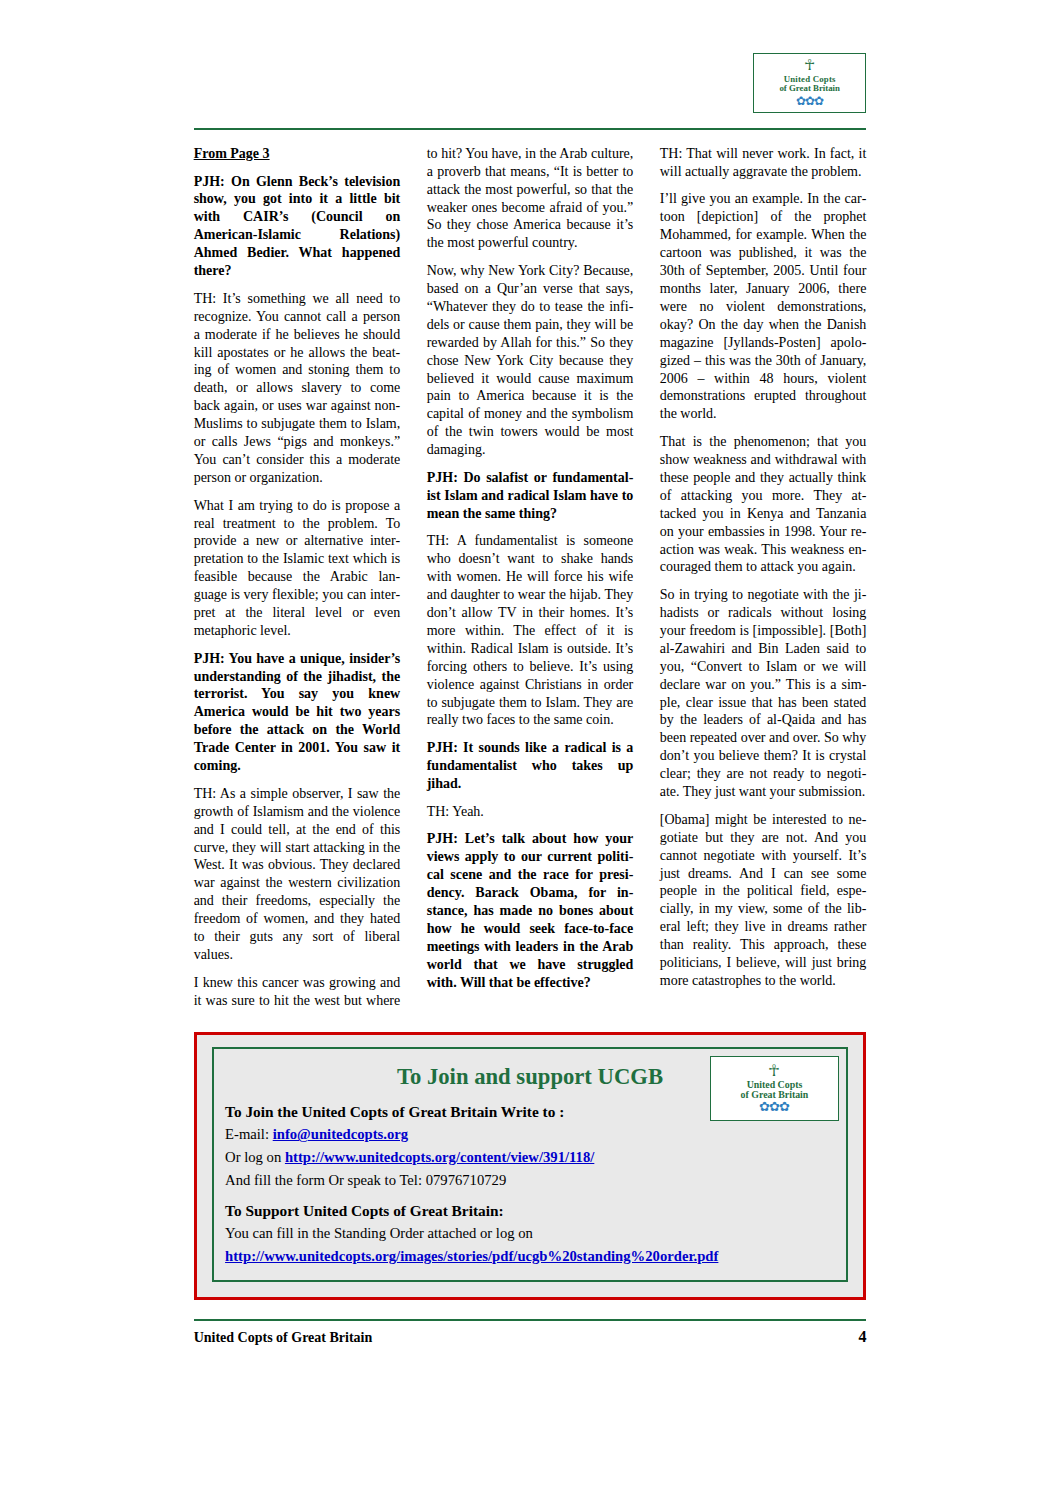☥ United Copts of Great Britain ✿✿✿
From Page 3
PJH: On Glenn Beck’s television show, you got into it a little bit with CAIR’s (Council on American-Islamic Relations) Ahmed Bedier. What happened there?
TH: It’s something we all need to recognize. You cannot call a person a moderate if he believes he should kill apostates or he allows the beating of women and stoning them to death, or allows slavery to come back again, or uses war against non-Muslims to subjugate them to Islam, or calls Jews “pigs and monkeys.” You can’t consider this a moderate person or organization.
What I am trying to do is propose a real treatment to the problem. To provide a new or alternative interpretation to the Islamic text which is feasible because the Arabic language is very flexible; you can interpret at the literal level or even metaphoric level.
PJH: You have a unique, insider’s understanding of the jihadist, the terrorist. You say you knew America would be hit two years before the attack on the World Trade Center in 2001. You saw it coming.
TH: As a simple observer, I saw the growth of Islamism and the violence and I could tell, at the end of this curve, they will start attacking in the West. It was obvious. They declared war against the western civilization and their freedoms, especially the freedom of women, and they hated to their guts any sort of liberal values.
I knew this cancer was growing and it was sure to hit the west but where to hit? You have, in the Arab culture, a proverb that means, “It is better to attack the most powerful, so that the weaker ones become afraid of you.” So they chose America because it’s the most powerful country.
Now, why New York City? Because, based on a Qur’an verse that says, “Whatever they do to tease the infidels or cause them pain, they will be rewarded by Allah for this.” So they chose New York City because they believed it would cause maximum pain to America because it is the capital of money and the symbolism of the twin towers would be most damaging.
PJH: Do salafist or fundamentalist Islam and radical Islam have to mean the same thing?
TH: A fundamentalist is someone who doesn’t want to shake hands with women. He will force his wife and daughter to wear the hijab. They don’t allow TV in their homes. It’s more within. The effect of it is within. Radical Islam is outside. It’s forcing others to believe. It’s using violence against Christians in order to subjugate them to Islam. They are really two faces to the same coin.
PJH: It sounds like a radical is a fundamentalist who takes up jihad.
TH: Yeah.
PJH: Let’s talk about how your views apply to our current political scene and the race for presidency. Barack Obama, for instance, has made no bones about how he would seek face-to-face meetings with leaders in the Arab world that we have struggled with. Will that be effective?
TH: That will never work. In fact, it will actually aggravate the problem.
I’ll give you an example. In the cartoon [depiction] of the prophet Mohammed, for example. When the cartoon was published, it was the 30th of September, 2005. Until four months later, January 2006, there were no violent demonstrations, okay? On the day when the Danish magazine [Jyllands-Posten] apologized – this was the 30th of January, 2006 – within 48 hours, violent demonstrations erupted throughout the world.
That is the phenomenon; that you show weakness and withdrawal with these people and they actually think of attacking you more. They attacked you in Kenya and Tanzania on your embassies in 1998. Your reaction was weak. This weakness encouraged them to attack you again.
So in trying to negotiate with the jihadists or radicals without losing your freedom is [impossible]. [Both] al-Zawahiri and Bin Laden said to you, “Convert to Islam or we will declare war on you.” This is a simple, clear issue that has been stated by the leaders of al-Qaida and has been repeated over and over. So why don’t you believe them? It is crystal clear; they are not ready to negotiate. They just want your submission.
[Obama] might be interested to negotiate but they are not. And you cannot negotiate with yourself. It’s just dreams. And I can see some people in the political field, especially, in my view, some of the liberal left; they live in dreams rather than reality. This approach, these politicians, I believe, will just bring more catastrophes to the world.
☥ United Copts of Great Britain ✿✿✿
To Join and support UCGB
To Join the United Copts of Great Britain Write to :
E-mail: info@unitedcopts.org
Or log on http://www.unitedcopts.org/content/view/391/118/
And fill the form Or speak to Tel: 07976710729
To Support United Copts of Great Britain:
You can fill in the Standing Order attached or log on
http://www.unitedcopts.org/images/stories/pdf/ucgb%20standing%20order.pdf
United Copts of Great Britain 4